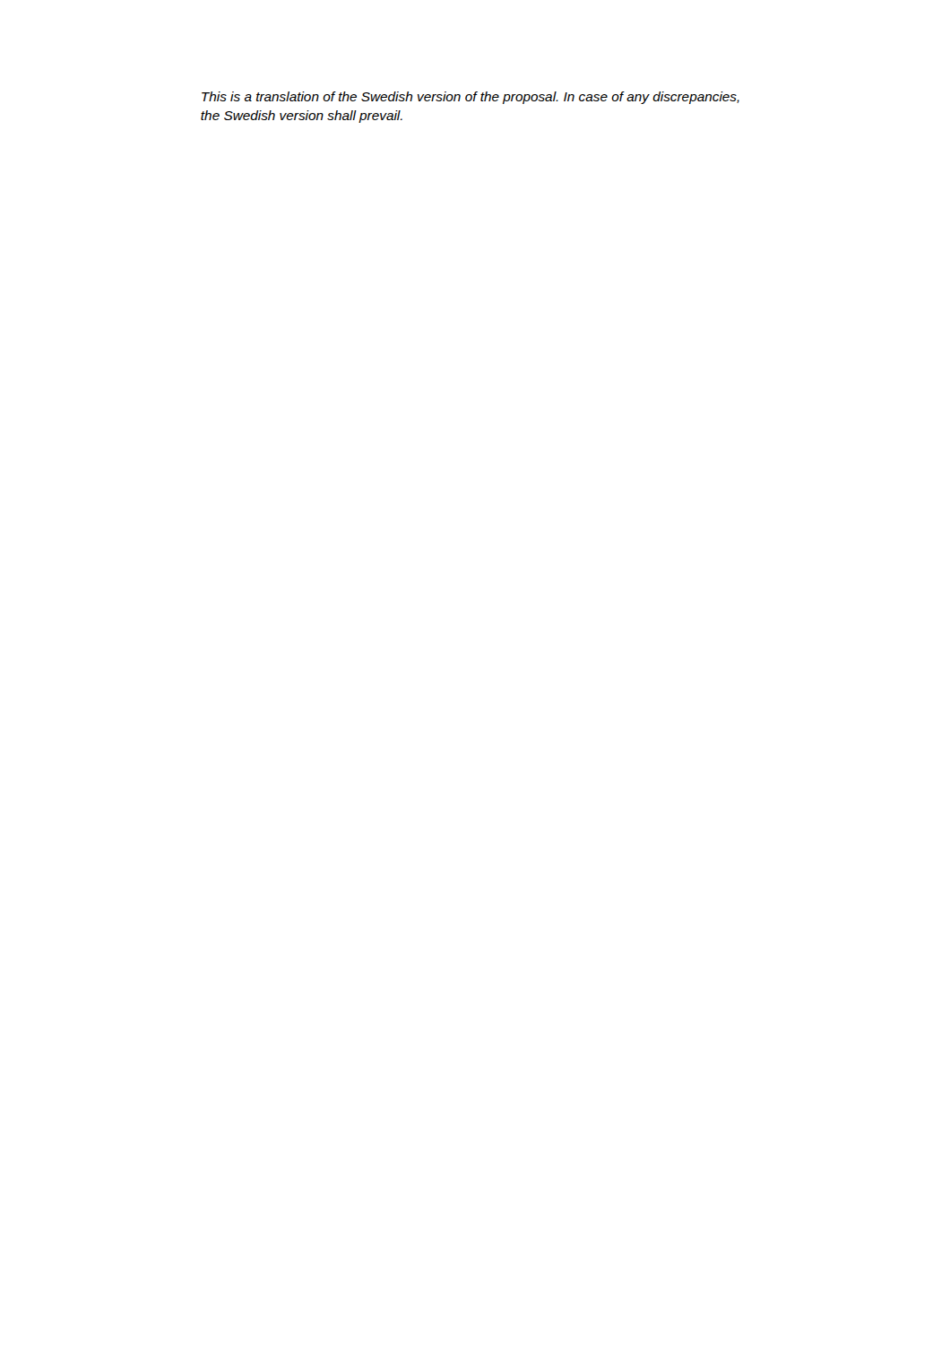This is a translation of the Swedish version of the proposal. In case of any discrepancies, the Swedish version shall prevail.